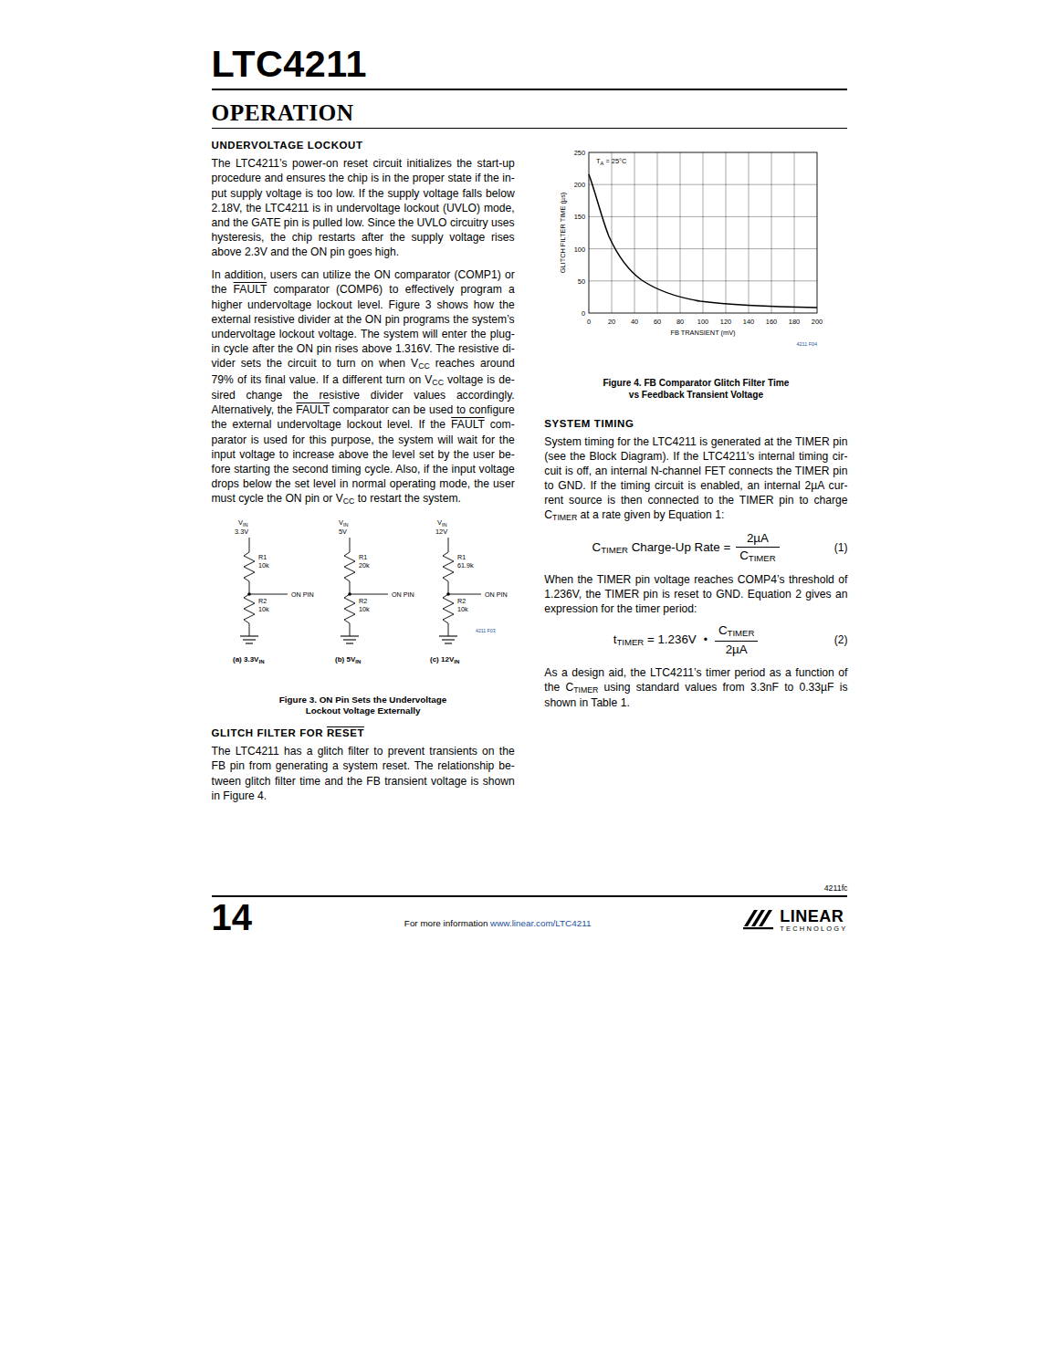LTC4211
OPERATION
UNDERVOLTAGE LOCKOUT
The LTC4211’s power-on reset circuit initializes the start-up procedure and ensures the chip is in the proper state if the input supply voltage is too low. If the supply voltage falls below 2.18V, the LTC4211 is in undervoltage lockout (UVLO) mode, and the GATE pin is pulled low. Since the UVLO circuitry uses hysteresis, the chip restarts after the supply voltage rises above 2.3V and the ON pin goes high.
In addition, users can utilize the ON comparator (COMP1) or the FAULT comparator (COMP6) to effectively program a higher undervoltage lockout level. Figure 3 shows how the external resistive divider at the ON pin programs the system’s undervoltage lockout voltage. The system will enter the plug-in cycle after the ON pin rises above 1.316V. The resistive divider sets the circuit to turn on when VCC reaches around 79% of its final value. If a different turn on VCC voltage is desired change the resistive divider values accordingly. Alternatively, the FAULT comparator can be used to configure the external undervoltage lockout level. If the FAULT comparator is used for this purpose, the system will wait for the input voltage to increase above the level set by the user before starting the second timing cycle. Also, if the input voltage drops below the set level in normal operating mode, the user must cycle the ON pin or VCC to restart the system.
VIN 3.3V R1 10k ON PIN R2 10k (a) 3.3VIN VIN 5V R1 20k ON PIN R2 10k (b) 5VIN VIN 12V R1 61.9k ON PIN R2 10k 4211 F03 (c) 12VIN
Figure 3. ON Pin Sets the Undervoltage
Lockout Voltage Externally
GLITCH FILTER FOR RESET
The LTC4211 has a glitch filter to prevent transients on the FB pin from generating a system reset. The relationship between glitch filter time and the FB transient voltage is shown in Figure 4.
250 200 150 100 50 0 0 20 40 60 80 100 120 140 160 180 200 FB TRANSIENT (mV) GLITCH FILTER TIME (µs) TA = 25°C 4211 F04
Figure 4. FB Comparator Glitch Filter Time
vs Feedback Transient Voltage
SYSTEM TIMING
System timing for the LTC4211 is generated at the TIMER pin (see the Block Diagram). If the LTC4211’s internal timing circuit is off, an internal N-channel FET connects the TIMER pin to GND. If the timing circuit is enabled, an internal 2µA current source is then connected to the TIMER pin to charge CTIMER at a rate given by Equation 1:
CTIMER Charge-Up Rate = 2µA CTIMER
(1)
When the TIMER pin voltage reaches COMP4’s threshold of 1.236V, the TIMER pin is reset to GND. Equation 2 gives an expression for the timer period:
tTIMER = 1.236V • CTIMER 2µA
(2)
As a design aid, the LTC4211’s timer period as a function of the CTIMER using standard values from 3.3nF to 0.33µF is shown in Table 1.
4211fc
14
For more information www.linear.com/LTC4211
LINEAR
TECHNOLOGY